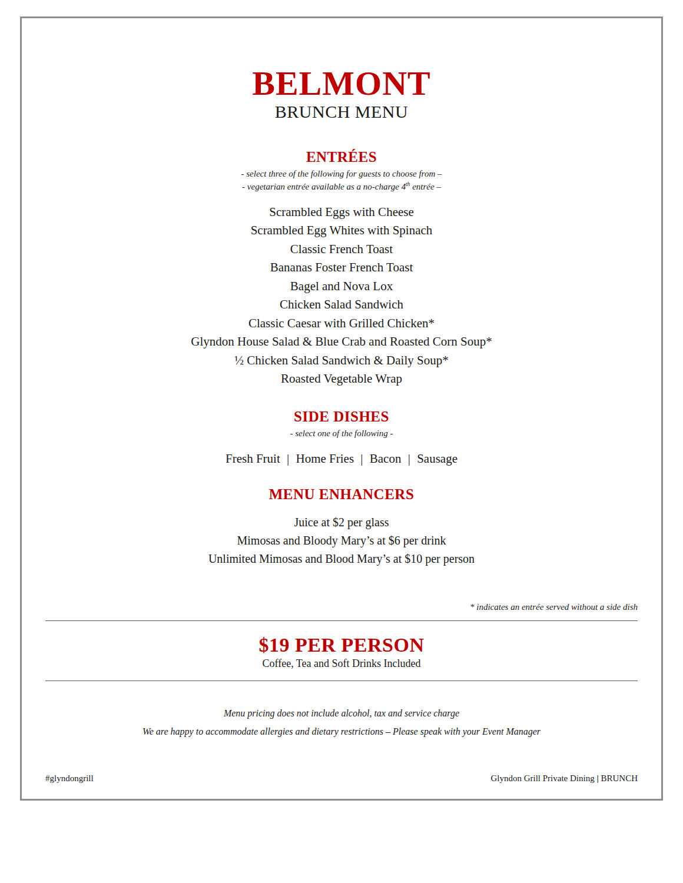BELMONT
BRUNCH MENU
ENTRÉES
- select three of the following for guests to choose from –
- vegetarian entrée available as a no-charge 4th entrée –
Scrambled Eggs with Cheese
Scrambled Egg Whites with Spinach
Classic French Toast
Bananas Foster French Toast
Bagel and Nova Lox
Chicken Salad Sandwich
Classic Caesar with Grilled Chicken*
Glyndon House Salad & Blue Crab and Roasted Corn Soup*
½ Chicken Salad Sandwich & Daily Soup*
Roasted Vegetable Wrap
SIDE DISHES
- select one of the following -
Fresh Fruit | Home Fries | Bacon | Sausage
MENU ENHANCERS
Juice at $2 per glass
Mimosas and Bloody Mary’s at $6 per drink
Unlimited Mimosas and Blood Mary’s at $10 per person
* indicates an entrée served without a side dish
$19 PER PERSON
Coffee, Tea and Soft Drinks Included
Menu pricing does not include alcohol, tax and service charge
We are happy to accommodate allergies and dietary restrictions – Please speak with your Event Manager
#glyndongrill
Glyndon Grill Private Dining | BRUNCH